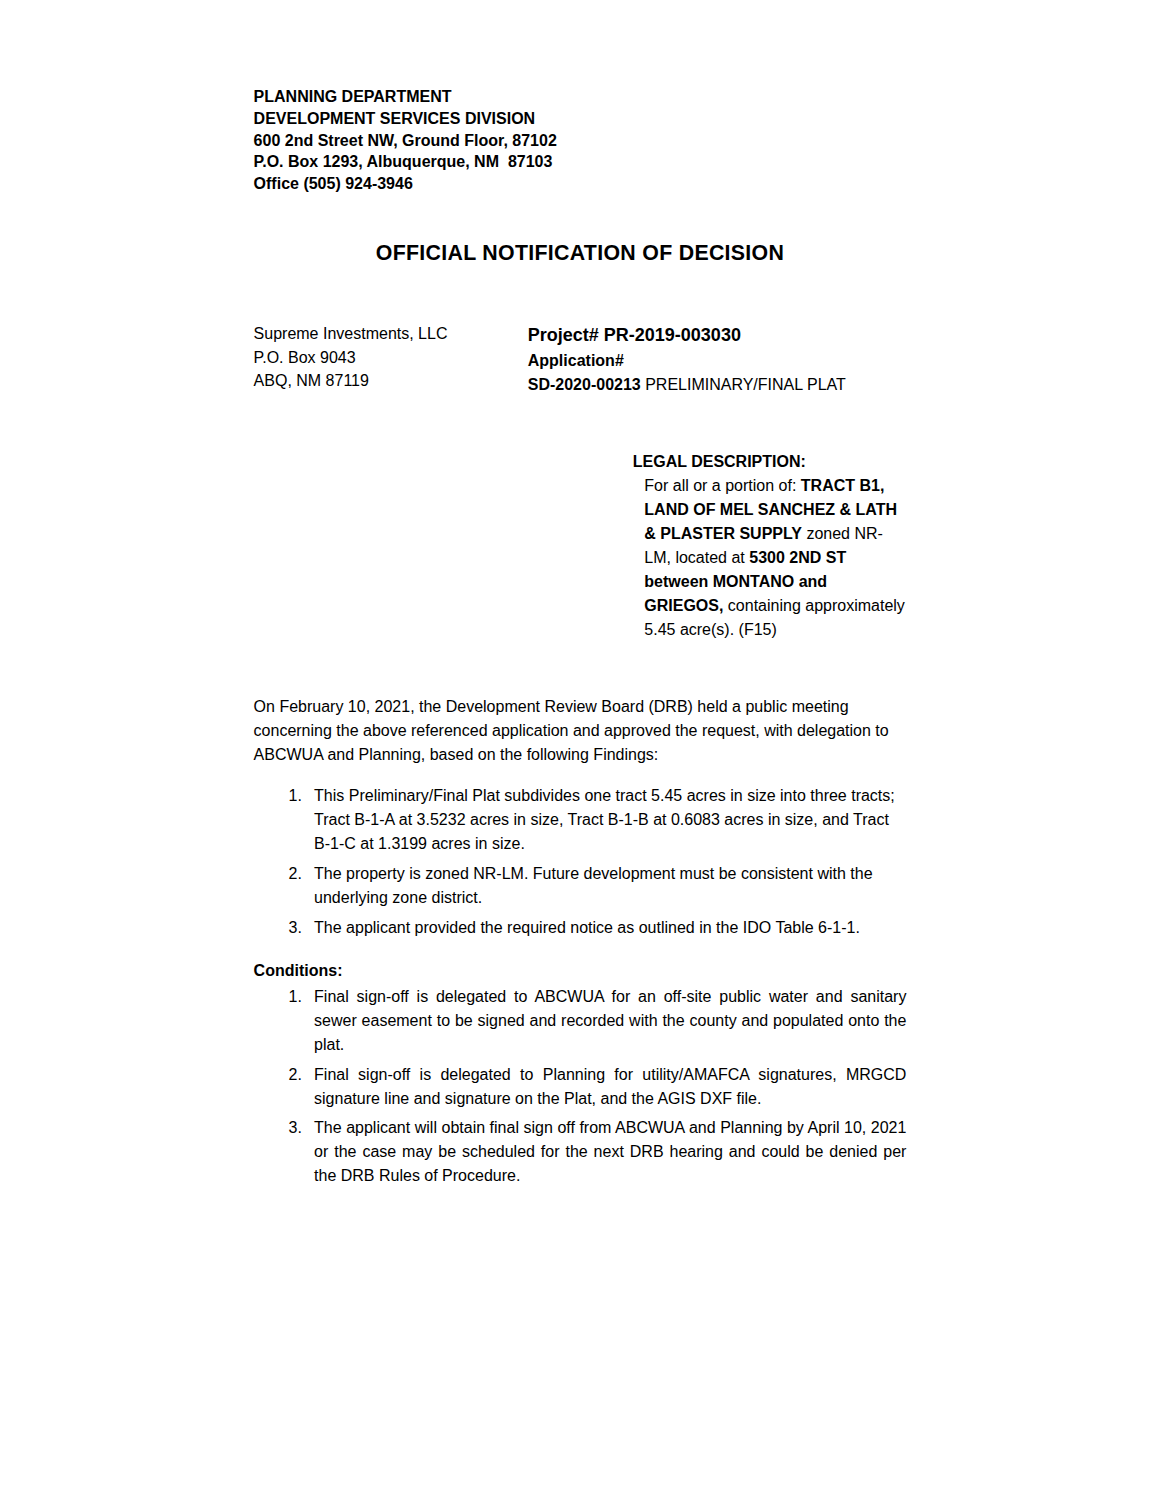PLANNING DEPARTMENT
DEVELOPMENT SERVICES DIVISION
600 2nd Street NW, Ground Floor, 87102
P.O. Box 1293, Albuquerque, NM 87103
Office (505) 924-3946
OFFICIAL NOTIFICATION OF DECISION
| Supreme Investments, LLC P.O. Box 9043 ABQ, NM 87119 | Project# PR-2019-003030 Application# SD-2020-00213 PRELIMINARY/FINAL PLAT |
LEGAL DESCRIPTION:
For all or a portion of: TRACT B1, LAND OF MEL SANCHEZ & LATH & PLASTER SUPPLY zoned NR-LM, located at 5300 2ND ST between MONTANO and GRIEGOS, containing approximately 5.45 acre(s). (F15)
On February 10, 2021, the Development Review Board (DRB) held a public meeting concerning the above referenced application and approved the request, with delegation to ABCWUA and Planning, based on the following Findings:
This Preliminary/Final Plat subdivides one tract 5.45 acres in size into three tracts; Tract B-1-A at 3.5232 acres in size, Tract B-1-B at 0.6083 acres in size, and Tract B-1-C at 1.3199 acres in size.
The property is zoned NR-LM. Future development must be consistent with the underlying zone district.
The applicant provided the required notice as outlined in the IDO Table 6-1-1.
Conditions:
Final sign-off is delegated to ABCWUA for an off-site public water and sanitary sewer easement to be signed and recorded with the county and populated onto the plat.
Final sign-off is delegated to Planning for utility/AMAFCA signatures, MRGCD signature line and signature on the Plat, and the AGIS DXF file.
The applicant will obtain final sign off from ABCWUA and Planning by April 10, 2021 or the case may be scheduled for the next DRB hearing and could be denied per the DRB Rules of Procedure.